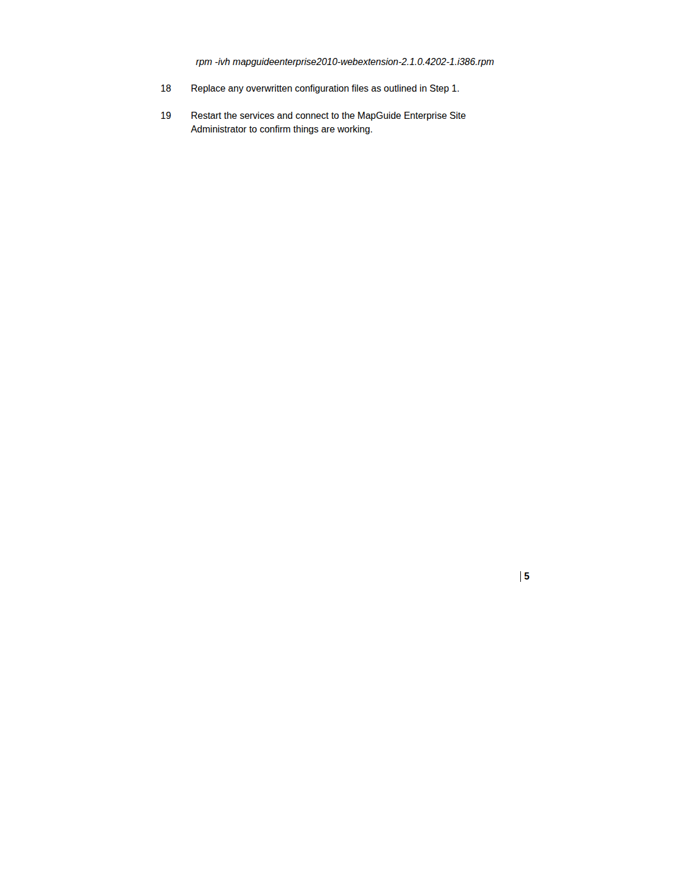rpm -ivh mapguideenterprise2010-webextension-2.1.0.4202-1.i386.rpm
18 Replace any overwritten configuration files as outlined in Step 1.
19 Restart the services and connect to the MapGuide Enterprise Site Administrator to confirm things are working.
5